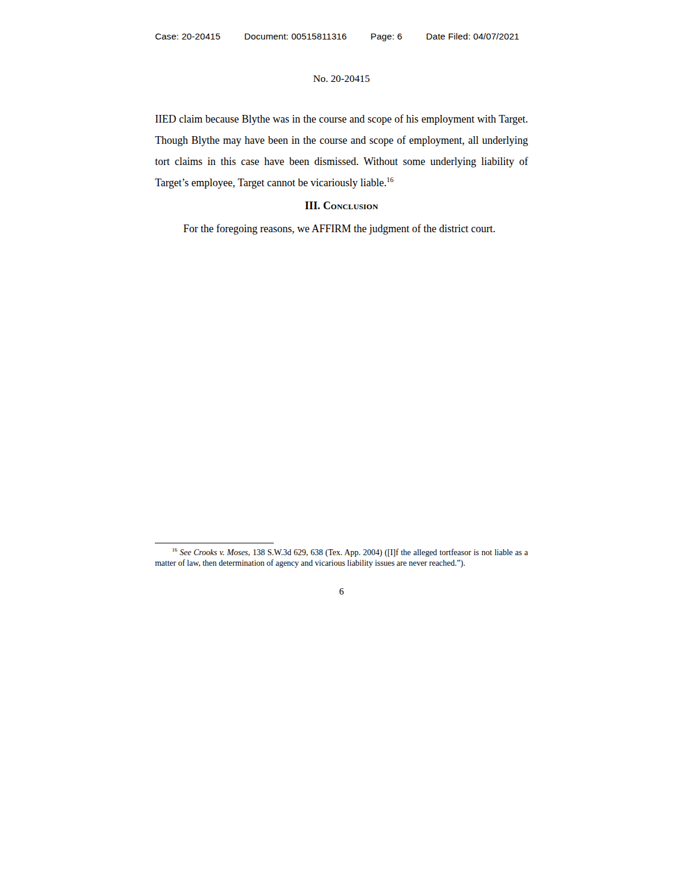Case: 20-20415 Document: 00515811316 Page: 6 Date Filed: 04/07/2021
No. 20-20415
IIED claim because Blythe was in the course and scope of his employment with Target. Though Blythe may have been in the course and scope of employment, all underlying tort claims in this case have been dismissed. Without some underlying liability of Target’s employee, Target cannot be vicariously liable.16
III. Conclusion
For the foregoing reasons, we AFFIRM the judgment of the district court.
16 See Crooks v. Moses, 138 S.W.3d 629, 638 (Tex. App. 2004) ([I]f the alleged tortfeasor is not liable as a matter of law, then determination of agency and vicarious liability issues are never reached.”).
6